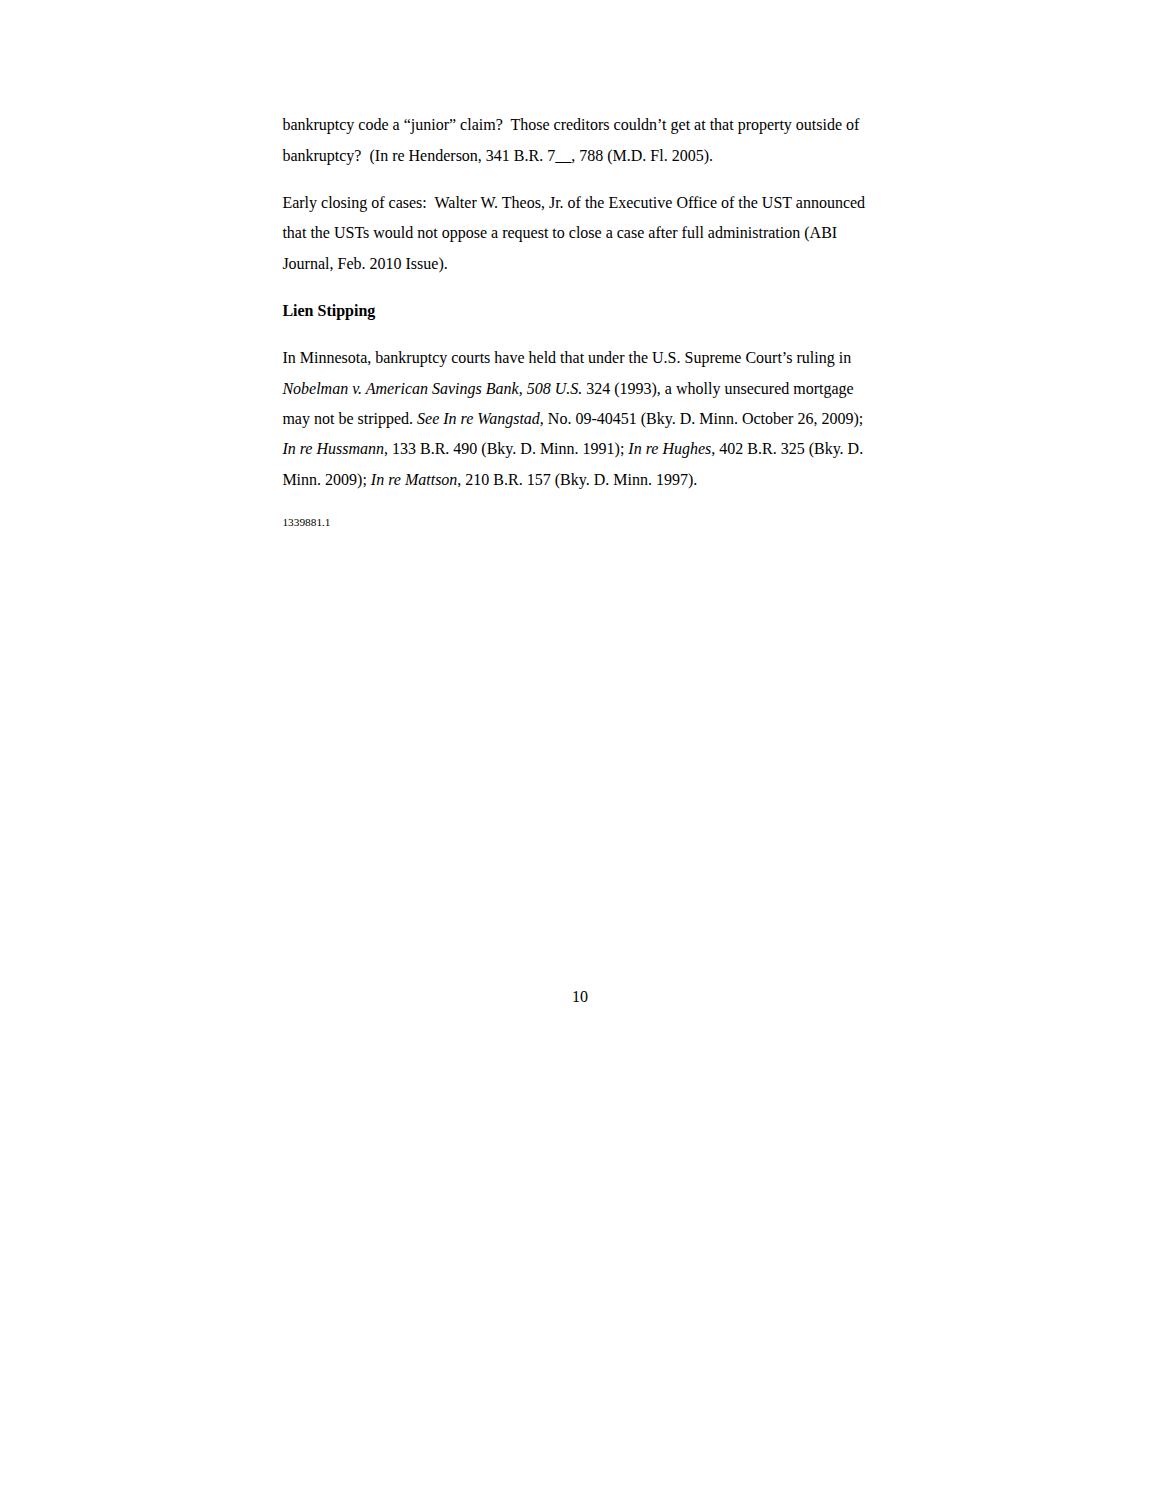bankruptcy code a “junior” claim? Those creditors couldn’t get at that property outside of bankruptcy? (In re Henderson, 341 B.R. 7__, 788 (M.D. Fl. 2005).
Early closing of cases: Walter W. Theos, Jr. of the Executive Office of the UST announced that the USTs would not oppose a request to close a case after full administration (ABI Journal, Feb. 2010 Issue).
Lien Stipping
In Minnesota, bankruptcy courts have held that under the U.S. Supreme Court’s ruling in Nobelman v. American Savings Bank, 508 U.S. 324 (1993), a wholly unsecured mortgage may not be stripped. See In re Wangstad, No. 09-40451 (Bky. D. Minn. October 26, 2009); In re Hussmann, 133 B.R. 490 (Bky. D. Minn. 1991); In re Hughes, 402 B.R. 325 (Bky. D. Minn. 2009); In re Mattson, 210 B.R. 157 (Bky. D. Minn. 1997).
1339881.1
10